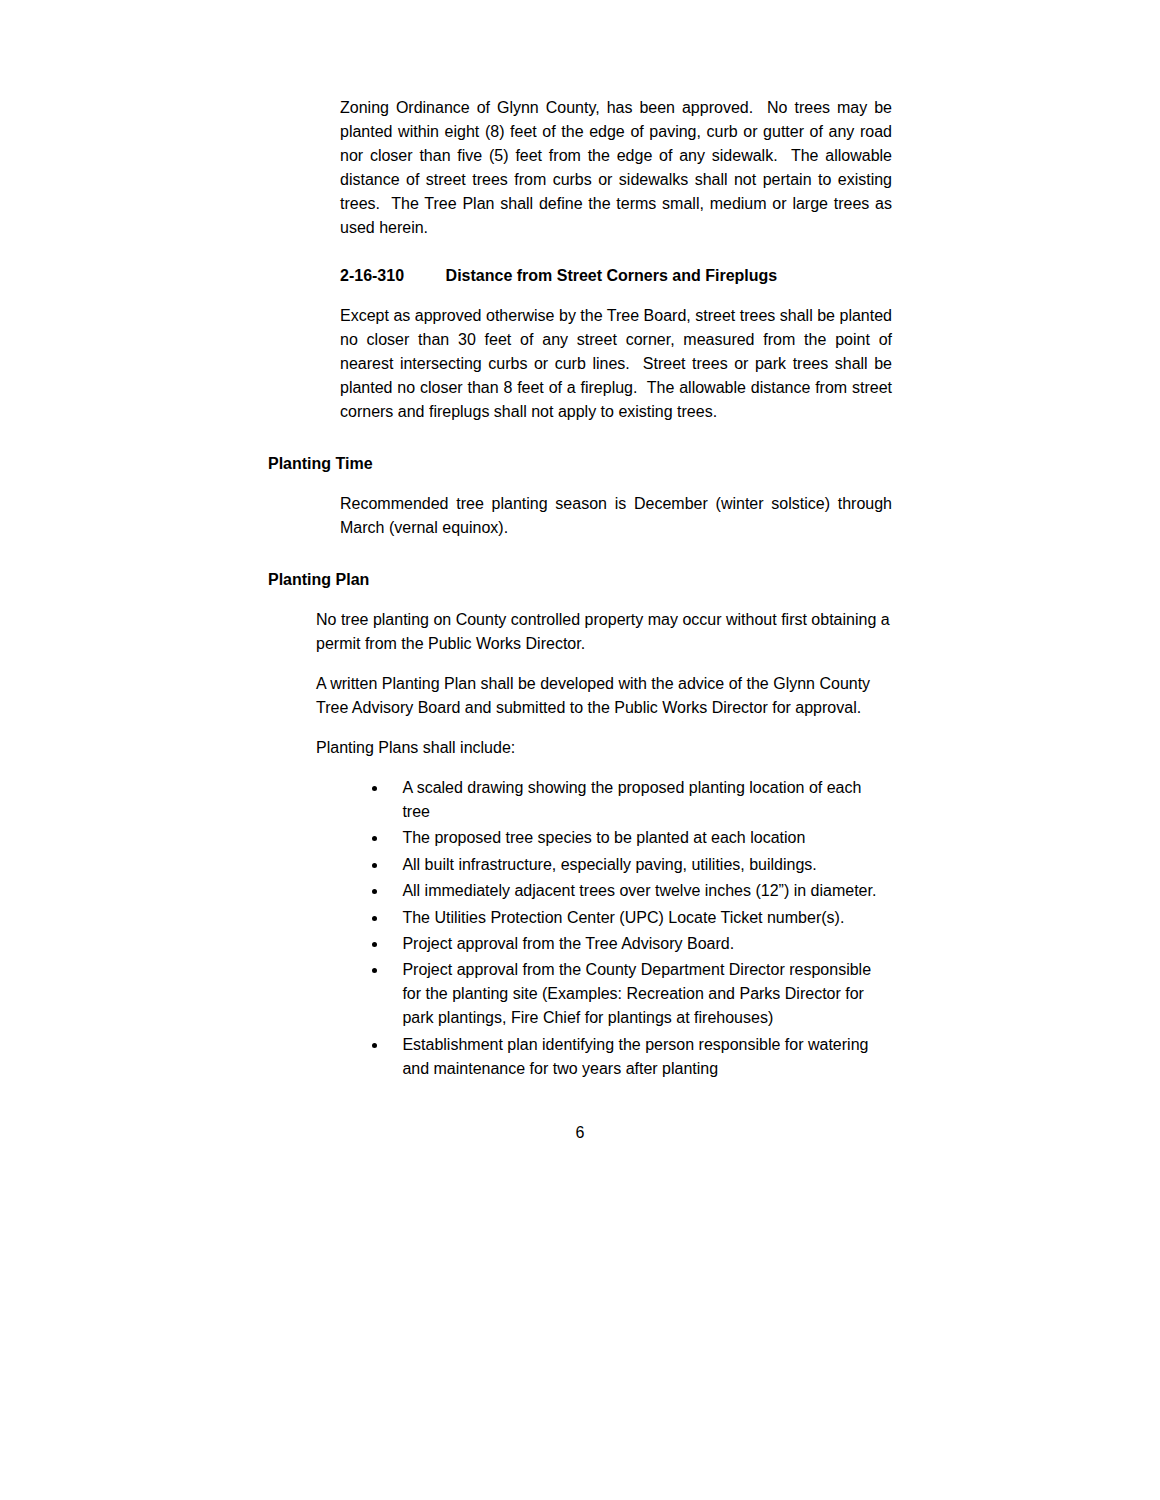Zoning Ordinance of Glynn County, has been approved. No trees may be planted within eight (8) feet of the edge of paving, curb or gutter of any road nor closer than five (5) feet from the edge of any sidewalk. The allowable distance of street trees from curbs or sidewalks shall not pertain to existing trees. The Tree Plan shall define the terms small, medium or large trees as used herein.
2-16-310 Distance from Street Corners and Fireplugs
Except as approved otherwise by the Tree Board, street trees shall be planted no closer than 30 feet of any street corner, measured from the point of nearest intersecting curbs or curb lines. Street trees or park trees shall be planted no closer than 8 feet of a fireplug. The allowable distance from street corners and fireplugs shall not apply to existing trees.
Planting Time
Recommended tree planting season is December (winter solstice) through March (vernal equinox).
Planting Plan
No tree planting on County controlled property may occur without first obtaining a permit from the Public Works Director.
A written Planting Plan shall be developed with the advice of the Glynn County Tree Advisory Board and submitted to the Public Works Director for approval.
Planting Plans shall include:
A scaled drawing showing the proposed planting location of each tree
The proposed tree species to be planted at each location
All built infrastructure, especially paving, utilities, buildings.
All immediately adjacent trees over twelve inches (12”) in diameter.
The Utilities Protection Center (UPC) Locate Ticket number(s).
Project approval from the Tree Advisory Board.
Project approval from the County Department Director responsible for the planting site (Examples: Recreation and Parks Director for park plantings, Fire Chief for plantings at firehouses)
Establishment plan identifying the person responsible for watering and maintenance for two years after planting
6